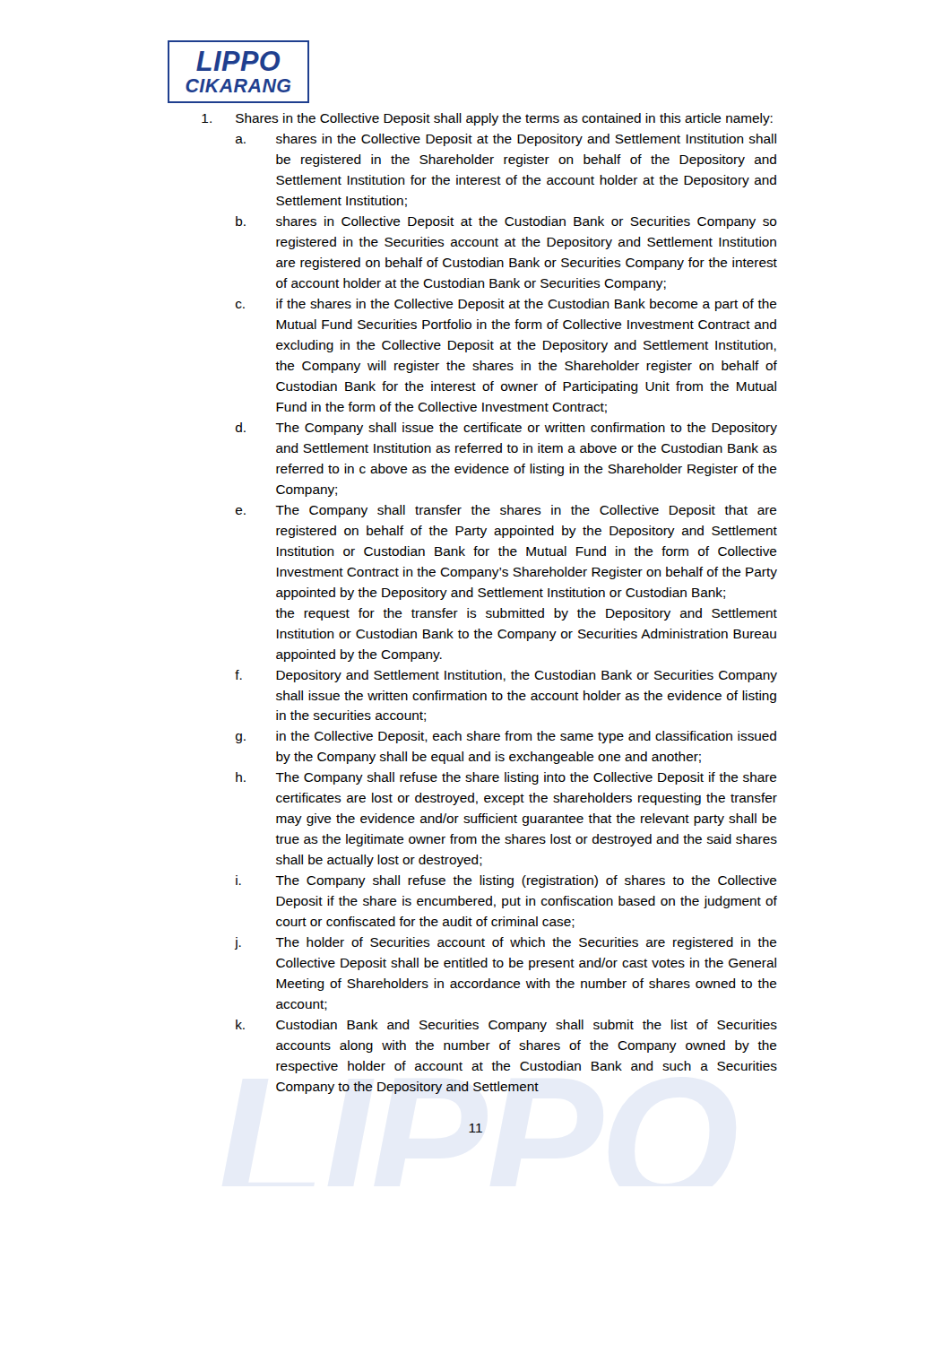LIPPO
CIKARANG
LIPPO
1. Shares in the Collective Deposit shall apply the terms as contained in this article namely:
a. shares in the Collective Deposit at the Depository and Settlement Institution shall be registered in the Shareholder register on behalf of the Depository and Settlement Institution for the interest of the account holder at the Depository and Settlement Institution;
b. shares in Collective Deposit at the Custodian Bank or Securities Company so registered in the Securities account at the Depository and Settlement Institution are registered on behalf of Custodian Bank or Securities Company for the interest of account holder at the Custodian Bank or Securities Company;
c. if the shares in the Collective Deposit at the Custodian Bank become a part of the Mutual Fund Securities Portfolio in the form of Collective Investment Contract and excluding in the Collective Deposit at the Depository and Settlement Institution, the Company will register the shares in the Shareholder register on behalf of Custodian Bank for the interest of owner of Participating Unit from the Mutual Fund in the form of the Collective Investment Contract;
d. The Company shall issue the certificate or written confirmation to the Depository and Settlement Institution as referred to in item a above or the Custodian Bank as referred to in c above as the evidence of listing in the Shareholder Register of the Company;
e. The Company shall transfer the shares in the Collective Deposit that are registered on behalf of the Party appointed by the Depository and Settlement Institution or Custodian Bank for the Mutual Fund in the form of Collective Investment Contract in the Company’s Shareholder Register on behalf of the Party appointed by the Depository and Settlement Institution or Custodian Bank;
the request for the transfer is submitted by the Depository and Settlement Institution or Custodian Bank to the Company or Securities Administration Bureau appointed by the Company.
f. Depository and Settlement Institution, the Custodian Bank or Securities Company shall issue the written confirmation to the account holder as the evidence of listing in the securities account;
g. in the Collective Deposit, each share from the same type and classification issued by the Company shall be equal and is exchangeable one and another;
h. The Company shall refuse the share listing into the Collective Deposit if the share certificates are lost or destroyed, except the shareholders requesting the transfer may give the evidence and/or sufficient guarantee that the relevant party shall be true as the legitimate owner from the shares lost or destroyed and the said shares shall be actually lost or destroyed;
i. The Company shall refuse the listing (registration) of shares to the Collective Deposit if the share is encumbered, put in confiscation based on the judgment of court or confiscated for the audit of criminal case;
j. The holder of Securities account of which the Securities are registered in the Collective Deposit shall be entitled to be present and/or cast votes in the General Meeting of Shareholders in accordance with the number of shares owned to the account;
k. Custodian Bank and Securities Company shall submit the list of Securities accounts along with the number of shares of the Company owned by the respective holder of account at the Custodian Bank and such a Securities Company to the Depository and Settlement
11